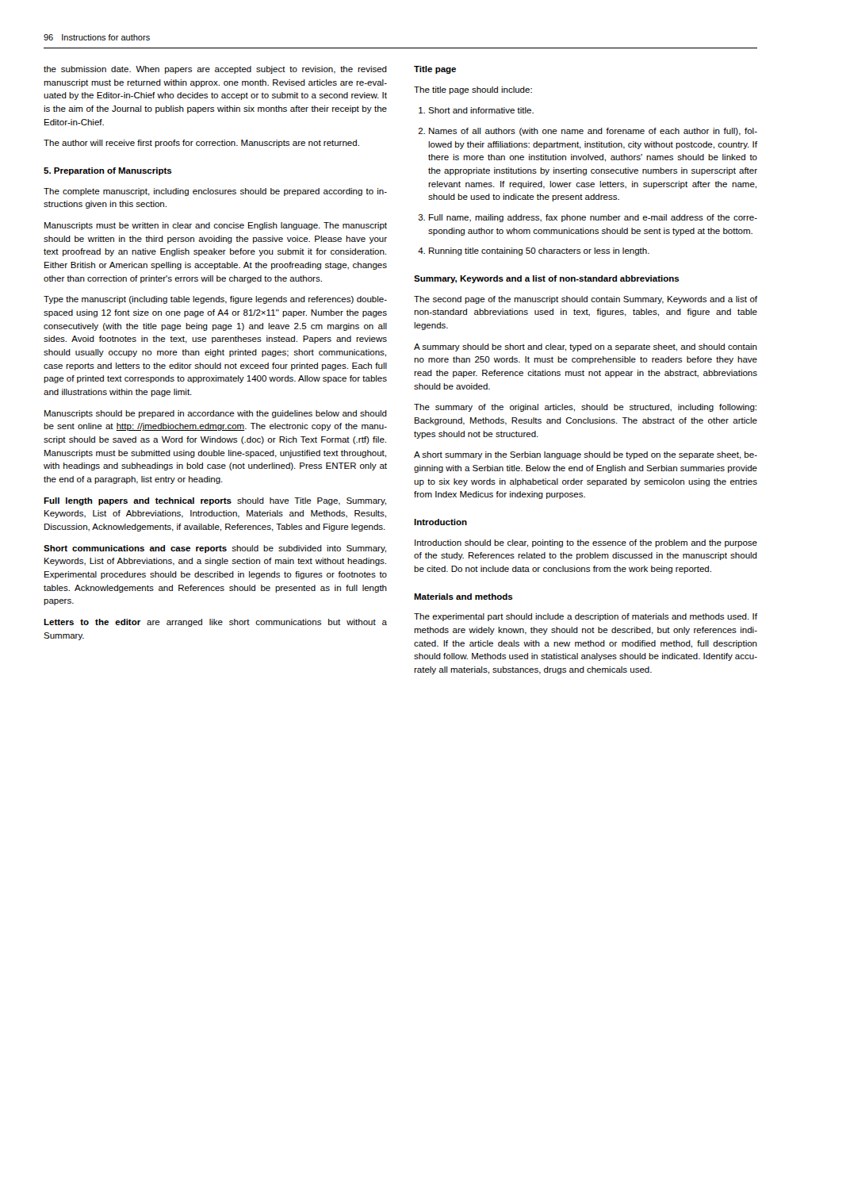96 Instructions for authors
the submission date. When papers are accepted subject to revision, the revised manuscript must be returned within approx. one month. Revised articles are re-evaluated by the Editor-in-Chief who decides to accept or to submit to a second review. It is the aim of the Journal to publish papers within six months after their receipt by the Editor-in-Chief.
The author will receive first proofs for correction. Manuscripts are not returned.
5. Preparation of Manuscripts
The complete manuscript, including enclosures should be prepared according to instructions given in this section.
Manuscripts must be written in clear and concise English language. The manuscript should be written in the third person avoiding the passive voice. Please have your text proofread by an native English speaker before you submit it for consideration. Either British or American spelling is acceptable. At the proofreading stage, changes other than correction of printer's errors will be charged to the authors.
Type the manuscript (including table legends, figure legends and references) double-spaced using 12 font size on one page of A4 or 81/2×11'' paper. Number the pages consecutively (with the title page being page 1) and leave 2.5 cm margins on all sides. Avoid footnotes in the text, use parentheses instead. Papers and reviews should usually occupy no more than eight printed pages; short communications, case reports and letters to the editor should not exceed four printed pages. Each full page of printed text corresponds to approximately 1400 words. Allow space for tables and illustrations within the page limit.
Manuscripts should be prepared in accordance with the guidelines below and should be sent online at http: //jmedbiochem.edmgr.com. The electronic copy of the manuscript should be saved as a Word for Windows (.doc) or Rich Text Format (.rtf) file. Manuscripts must be submitted using double line-spaced, unjustified text throughout, with headings and subheadings in bold case (not underlined). Press ENTER only at the end of a paragraph, list entry or heading.
Full length papers and technical reports should have Title Page, Summary, Keywords, List of Abbreviations, Introduction, Materials and Methods, Results, Discussion, Acknowledgements, if available, References, Tables and Figure legends.
Short communications and case reports should be subdivided into Summary, Keywords, List of Abbreviations, and a single section of main text without headings. Experimental procedures should be described in legends to figures or footnotes to tables. Acknowledgements and References should be presented as in full length papers.
Letters to the editor are arranged like short communications but without a Summary.
Title page
The title page should include:
Short and informative title.
Names of all authors (with one name and forename of each author in full), followed by their affiliations: department, institution, city without postcode, country. If there is more than one institution involved, authors' names should be linked to the appropriate institutions by inserting consecutive numbers in superscript after relevant names. If required, lower case letters, in superscript after the name, should be used to indicate the present address.
Full name, mailing address, fax phone number and e-mail address of the corresponding author to whom communications should be sent is typed at the bottom.
Running title containing 50 characters or less in length.
Summary, Keywords and a list of non-standard abbreviations
The second page of the manuscript should contain Summary, Keywords and a list of non-standard abbreviations used in text, figures, tables, and figure and table legends.
A summary should be short and clear, typed on a separate sheet, and should contain no more than 250 words. It must be comprehensible to readers before they have read the paper. Reference citations must not appear in the abstract, abbreviations should be avoided.
The summary of the original articles, should be structured, including following: Background, Methods, Results and Conclusions. The abstract of the other article types should not be structured.
A short summary in the Serbian language should be typed on the separate sheet, beginning with a Serbian title. Below the end of English and Serbian summaries provide up to six key words in alphabetical order separated by semicolon using the entries from Index Medicus for indexing purposes.
Introduction
Introduction should be clear, pointing to the essence of the problem and the purpose of the study. References related to the problem discussed in the manuscript should be cited. Do not include data or conclusions from the work being reported.
Materials and methods
The experimental part should include a description of materials and methods used. If methods are widely known, they should not be described, but only references indicated. If the article deals with a new method or modified method, full description should follow. Methods used in statistical analyses should be indicated. Identify accurately all materials, substances, drugs and chemicals used.